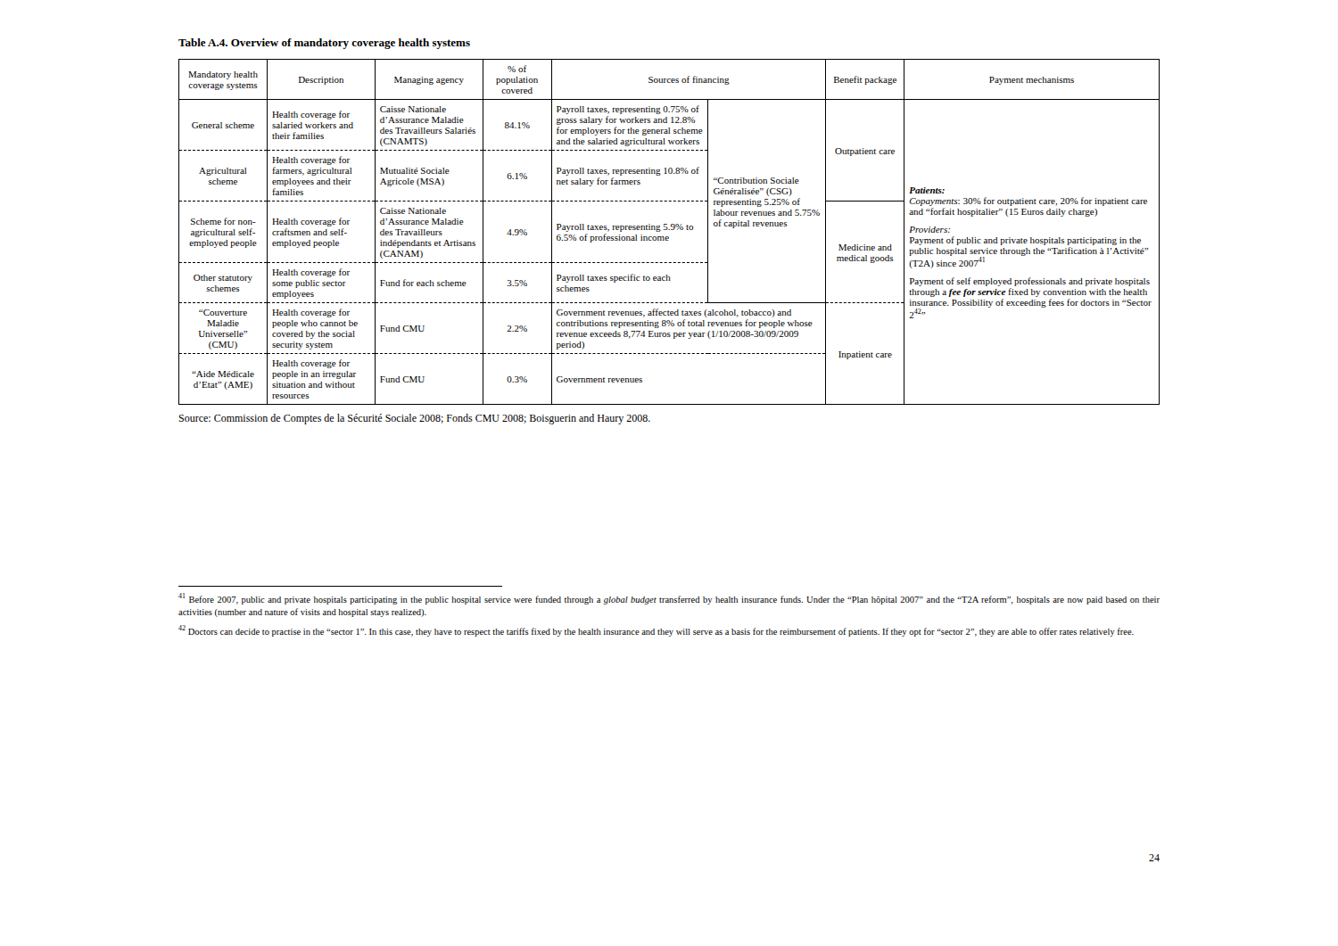Table A.4. Overview of mandatory coverage health systems
| Mandatory health coverage systems | Description | Managing agency | % of population covered | Sources of financing | Benefit package | Payment mechanisms |
| --- | --- | --- | --- | --- | --- | --- |
| General scheme | Health coverage for salaried workers and their families | Caisse Nationale d’Assurance Maladie des Travailleurs Salariés (CNAMTS) | 84.1% | Payroll taxes, representing 0.75% of gross salary for workers and 12.8% for employers for the general scheme and the salaried agricultural workers | “Contribution Sociale Généralisée” (CSG) representing 5.25% of labour revenues and 5.75% of capital revenues | Outpatient care | Patients: Copayments : 30% for outpatient care, 20% for inpatient care and “forfait hospitalier” (15 Euros daily charge) Providers: Payment of public and private hospitals participating in the public hospital service through the “Tarification à l’Activité” (T2A) since 2007 41 Payment of self employed professionals and private hospitals through a fee for service fixed by convention with the health insurance. Possibility of exceeding fees for doctors in “Sector 2 42 ” |
| Agricultural scheme | Health coverage for farmers, agricultural employees and their families | Mutualité Sociale Agricole (MSA) | 6.1% | Payroll taxes, representing 10.8% of net salary for farmers |
| Scheme for non-agricultural self-employed people | Health coverage for craftsmen and self-employed people | Caisse Nationale d’Assurance Maladie des Travailleurs indépendants et Artisans (CANAM) | 4.9% | Payroll taxes, representing 5.9% to 6.5% of professional income | Medicine and medical goods |
| Other statutory schemes | Health coverage for some public sector employees | Fund for each scheme | 3.5% | Payroll taxes specific to each schemes |
| “Couverture Maladie Universelle” (CMU) | Health coverage for people who cannot be covered by the social security system | Fund CMU | 2.2% | Government revenues, affected taxes (alcohol, tobacco) and contributions representing 8% of total revenues for people whose revenue exceeds 8,774 Euros per year (1/10/2008-30/09/2009 period) | Inpatient care |
| “Aide Médicale d’Etat” (AME) | Health coverage for people in an irregular situation and without resources | Fund CMU | 0.3% | Government revenues |
Source: Commission de Comptes de la Sécurité Sociale 2008; Fonds CMU 2008; Boisguerin and Haury 2008.
41 Before 2007, public and private hospitals participating in the public hospital service were funded through a global budget transferred by health insurance funds. Under the “Plan hôpital 2007” and the “T2A reform”, hospitals are now paid based on their activities (number and nature of visits and hospital stays realized).
42 Doctors can decide to practise in the “sector 1”. In this case, they have to respect the tariffs fixed by the health insurance and they will serve as a basis for the reimbursement of patients. If they opt for “sector 2”, they are able to offer rates relatively free.
24